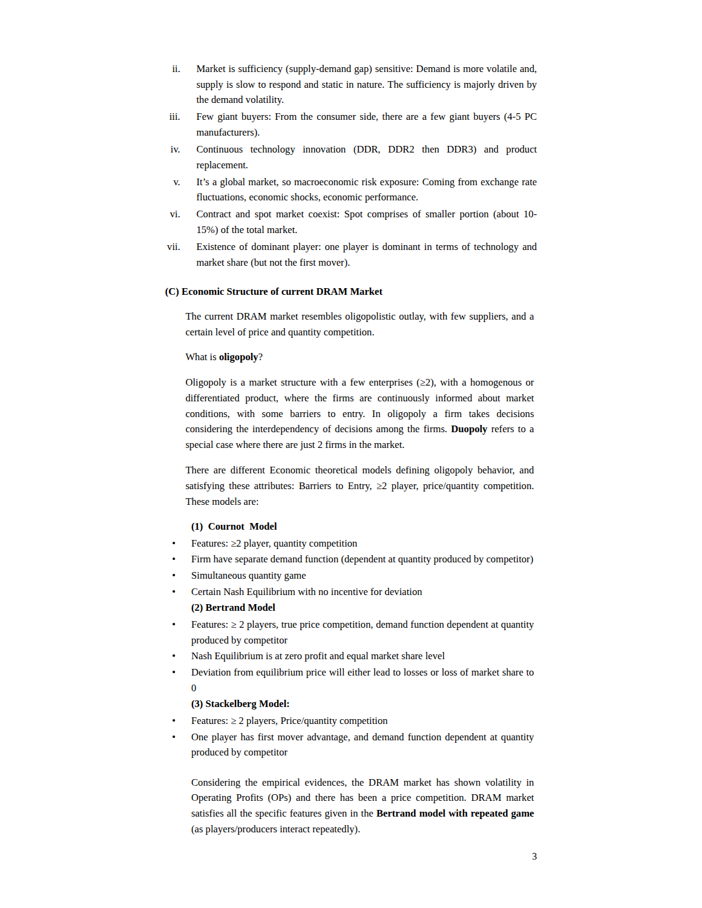ii. Market is sufficiency (supply-demand gap) sensitive: Demand is more volatile and, supply is slow to respond and static in nature. The sufficiency is majorly driven by the demand volatility.
iii. Few giant buyers: From the consumer side, there are a few giant buyers (4-5 PC manufacturers).
iv. Continuous technology innovation (DDR, DDR2 then DDR3) and product replacement.
v. It’s a global market, so macroeconomic risk exposure: Coming from exchange rate fluctuations, economic shocks, economic performance.
vi. Contract and spot market coexist: Spot comprises of smaller portion (about 10-15%) of the total market.
vii. Existence of dominant player: one player is dominant in terms of technology and market share (but not the first mover).
(C) Economic Structure of current DRAM Market
The current DRAM market resembles oligopolistic outlay, with few suppliers, and a certain level of price and quantity competition.
What is oligopoly?
Oligopoly is a market structure with a few enterprises (≥2), with a homogenous or differentiated product, where the firms are continuously informed about market conditions, with some barriers to entry. In oligopoly a firm takes decisions considering the interdependency of decisions among the firms. Duopoly refers to a special case where there are just 2 firms in the market.
There are different Economic theoretical models defining oligopoly behavior, and satisfying these attributes: Barriers to Entry, ≥2 player, price/quantity competition. These models are:
(1) Cournot Model
•Features: ≥2 player, quantity competition
•Firm have separate demand function (dependent at quantity produced by competitor)
•Simultaneous quantity game
•Certain Nash Equilibrium with no incentive for deviation
(2) Bertrand Model
•Features: ≥ 2 players, true price competition, demand function dependent at quantity produced by competitor
•Nash Equilibrium is at zero profit and equal market share level
•Deviation from equilibrium price will either lead to losses or loss of market share to 0
(3) Stackelberg Model:
•Features: ≥ 2 players, Price/quantity competition
•One player has first mover advantage, and demand function dependent at quantity produced by competitor
Considering the empirical evidences, the DRAM market has shown volatility in Operating Profits (OPs) and there has been a price competition. DRAM market satisfies all the specific features given in the Bertrand model with repeated game (as players/producers interact repeatedly).
3